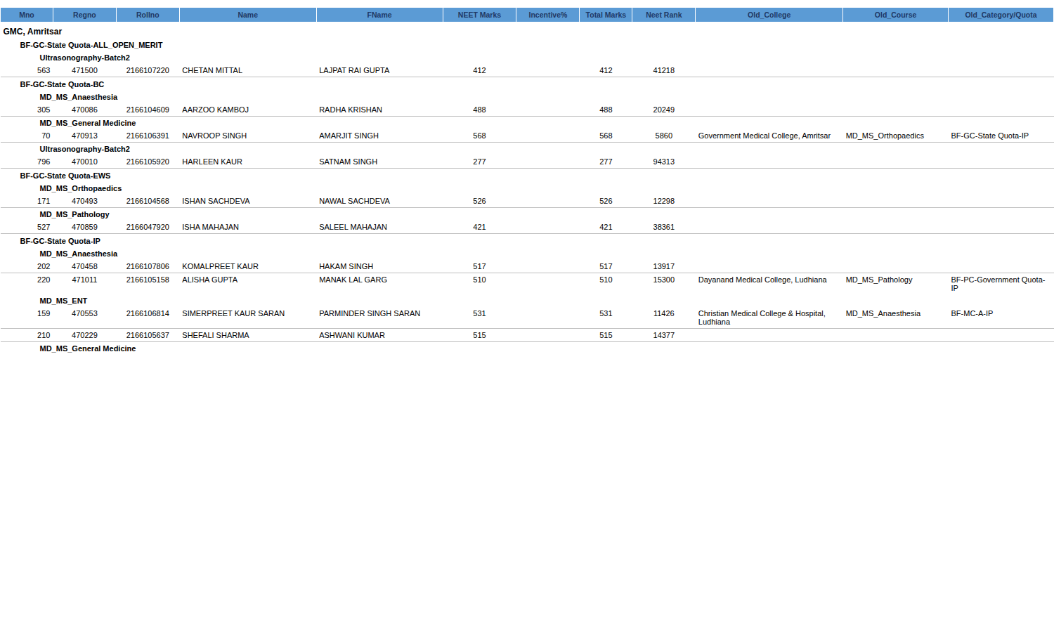| Mno | Regno | Rollno | Name | FName | NEET Marks | Incentive% | Total Marks | Neet Rank | Old_College | Old_Course | Old_Category/Quota |
| --- | --- | --- | --- | --- | --- | --- | --- | --- | --- | --- | --- |
| GMC, Amritsar |
| BF-GC-State Quota-ALL_OPEN_MERIT |
| Ultrasonography-Batch2 |
| 563 | 471500 | 2166107220 | CHETAN MITTAL | LAJPAT RAI GUPTA | 412 | | 412 | 41218 | | | |
| BF-GC-State Quota-BC |
| MD_MS_Anaesthesia |
| 305 | 470086 | 2166104609 | AARZOO KAMBOJ | RADHA KRISHAN | 488 | | 488 | 20249 | | | |
| MD_MS_General Medicine |
| 70 | 470913 | 2166106391 | NAVROOP SINGH | AMARJIT SINGH | 568 | | 568 | 5860 | Government Medical College, Amritsar | MD_MS_Orthopaedics | BF-GC-State Quota-IP |
| Ultrasonography-Batch2 |
| 796 | 470010 | 2166105920 | HARLEEN KAUR | SATNAM SINGH | 277 | | 277 | 94313 | | | |
| BF-GC-State Quota-EWS |
| MD_MS_Orthopaedics |
| 171 | 470493 | 2166104568 | ISHAN SACHDEVA | NAWAL SACHDEVA | 526 | | 526 | 12298 | | | |
| MD_MS_Pathology |
| 527 | 470859 | 2166047920 | ISHA MAHAJAN | SALEEL MAHAJAN | 421 | | 421 | 38361 | | | |
| BF-GC-State Quota-IP |
| MD_MS_Anaesthesia |
| 202 | 470458 | 2166107806 | KOMALPREET KAUR | HAKAM SINGH | 517 | | 517 | 13917 | | | |
| 220 | 471011 | 2166105158 | ALISHA GUPTA | MANAK LAL GARG | 510 | | 510 | 15300 | Dayanand Medical College, Ludhiana | MD_MS_Pathology | BF-PC-Government Quota-IP |
| MD_MS_ENT |
| 159 | 470553 | 2166106814 | SIMERPREET KAUR SARAN | PARMINDER SINGH SARAN | 531 | | 531 | 11426 | Christian Medical College & Hospital, Ludhiana | MD_MS_Anaesthesia | BF-MC-A-IP |
| 210 | 470229 | 2166105637 | SHEFALI SHARMA | ASHWANI KUMAR | 515 | | 515 | 14377 | | | |
| MD_MS_General Medicine |